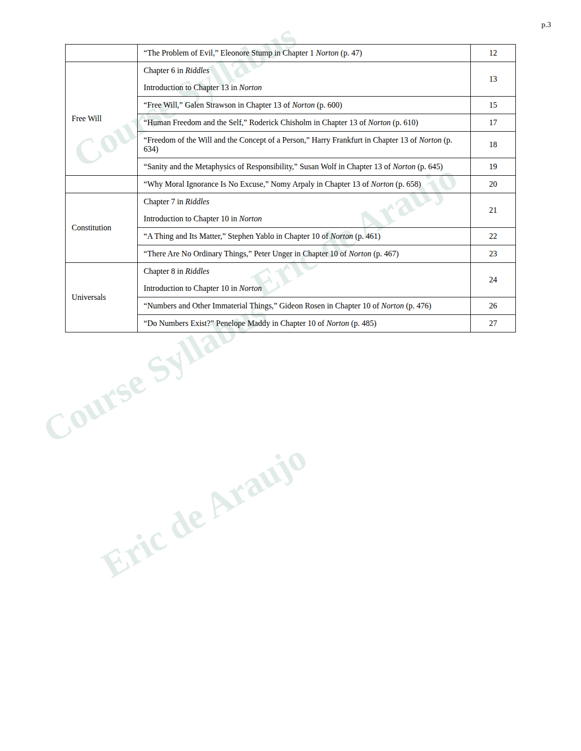Course Syllabus
Eric de Araujo
Course Syllabus
Eric de Araujo
p.3
| | “The Problem of Evil,” Eleonore Stump in Chapter 1 Norton (p. 47) | 12 |
| Free Will | Chapter 6 in Riddles | 13 |
| Introduction to Chapter 13 in Norton |
| “Free Will,” Galen Strawson in Chapter 13 of Norton (p. 600) | 15 |
| “Human Freedom and the Self,” Roderick Chisholm in Chapter 13 of Norton (p. 610) | 17 |
| “Freedom of the Will and the Concept of a Person,” Harry Frankfurt in Chapter 13 of Norton (p. 634) | 18 |
| “Sanity and the Metaphysics of Responsibility,” Susan Wolf in Chapter 13 of Norton (p. 645) | 19 |
| | “Why Moral Ignorance Is No Excuse,” Nomy Arpaly in Chapter 13 of Norton (p. 658) | 20 |
| Constitution | Chapter 7 in Riddles | 21 |
| Introduction to Chapter 10 in Norton |
| “A Thing and Its Matter,” Stephen Yablo in Chapter 10 of Norton (p. 461) | 22 |
| “There Are No Ordinary Things,” Peter Unger in Chapter 10 of Norton (p. 467) | 23 |
| Universals | Chapter 8 in Riddles | 24 |
| Introduction to Chapter 10 in Norton |
| “Numbers and Other Immaterial Things,” Gideon Rosen in Chapter 10 of Norton (p. 476) | 26 |
| “Do Numbers Exist?” Penelope Maddy in Chapter 10 of Norton (p. 485) | 27 |